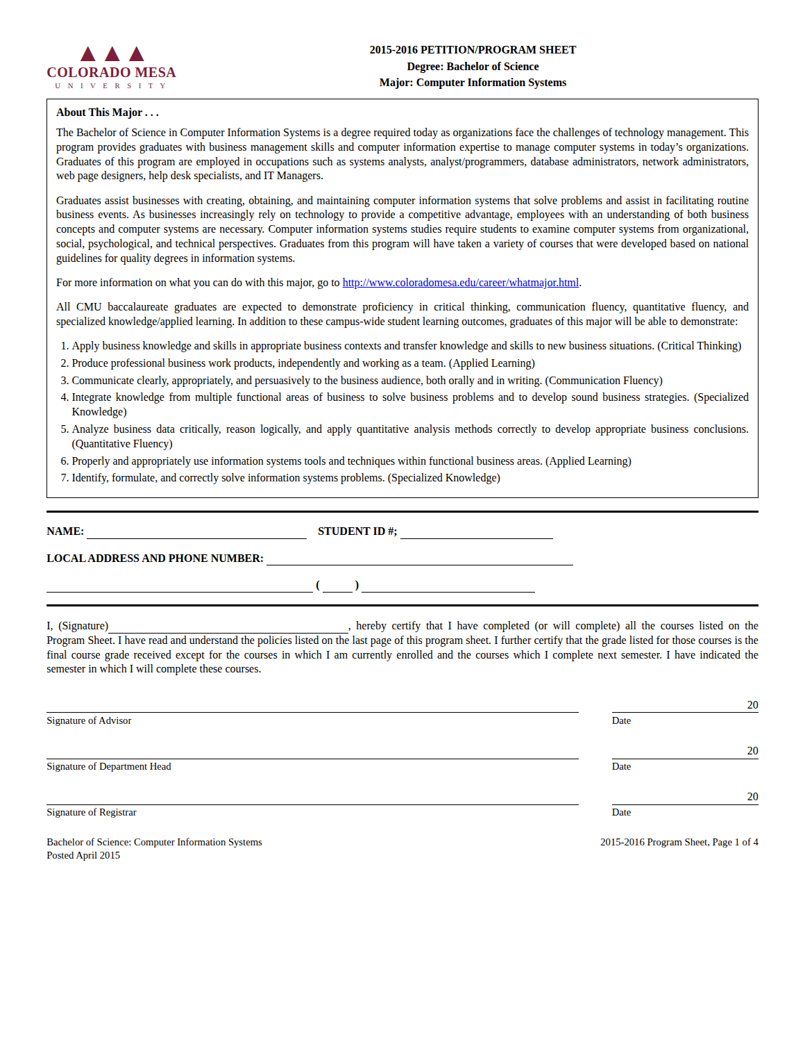▲▲▲
COLORADO MESA
U N I V E R S I T Y
2015-2016 PETITION/PROGRAM SHEET
Degree: Bachelor of Science
Major: Computer Information Systems
About This Major . . .
The Bachelor of Science in Computer Information Systems is a degree required today as organizations face the challenges of technology management. This program provides graduates with business management skills and computer information expertise to manage computer systems in today’s organizations. Graduates of this program are employed in occupations such as systems analysts, analyst/programmers, database administrators, network administrators, web page designers, help desk specialists, and IT Managers.
Graduates assist businesses with creating, obtaining, and maintaining computer information systems that solve problems and assist in facilitating routine business events. As businesses increasingly rely on technology to provide a competitive advantage, employees with an understanding of both business concepts and computer systems are necessary. Computer information systems studies require students to examine computer systems from organizational, social, psychological, and technical perspectives. Graduates from this program will have taken a variety of courses that were developed based on national guidelines for quality degrees in information systems.
For more information on what you can do with this major, go to http://www.coloradomesa.edu/career/whatmajor.html.
All CMU baccalaureate graduates are expected to demonstrate proficiency in critical thinking, communication fluency, quantitative fluency, and specialized knowledge/applied learning. In addition to these campus-wide student learning outcomes, graduates of this major will be able to demonstrate:
Apply business knowledge and skills in appropriate business contexts and transfer knowledge and skills to new business situations. (Critical Thinking)
Produce professional business work products, independently and working as a team. (Applied Learning)
Communicate clearly, appropriately, and persuasively to the business audience, both orally and in writing. (Communication Fluency)
Integrate knowledge from multiple functional areas of business to solve business problems and to develop sound business strategies. (Specialized Knowledge)
Analyze business data critically, reason logically, and apply quantitative analysis methods correctly to develop appropriate business conclusions. (Quantitative Fluency)
Properly and appropriately use information systems tools and techniques within functional business areas. (Applied Learning)
Identify, formulate, and correctly solve information systems problems. (Specialized Knowledge)
NAME: STUDENT ID #;
LOCAL ADDRESS AND PHONE NUMBER:
( )
I, (Signature) , hereby certify that I have completed (or will complete) all the courses listed on the Program Sheet. I have read and understand the policies listed on the last page of this program sheet. I further certify that the grade listed for those courses is the final course grade received except for the courses in which I am currently enrolled and the courses which I complete next semester. I have indicated the semester in which I will complete these courses.
| | | 20 |
| Signature of Advisor | | Date |
| | | 20 |
| Signature of Department Head | | Date |
| | | 20 |
| Signature of Registrar | | Date |
Bachelor of Science: Computer Information Systems
Posted April 2015
2015-2016 Program Sheet, Page 1 of 4